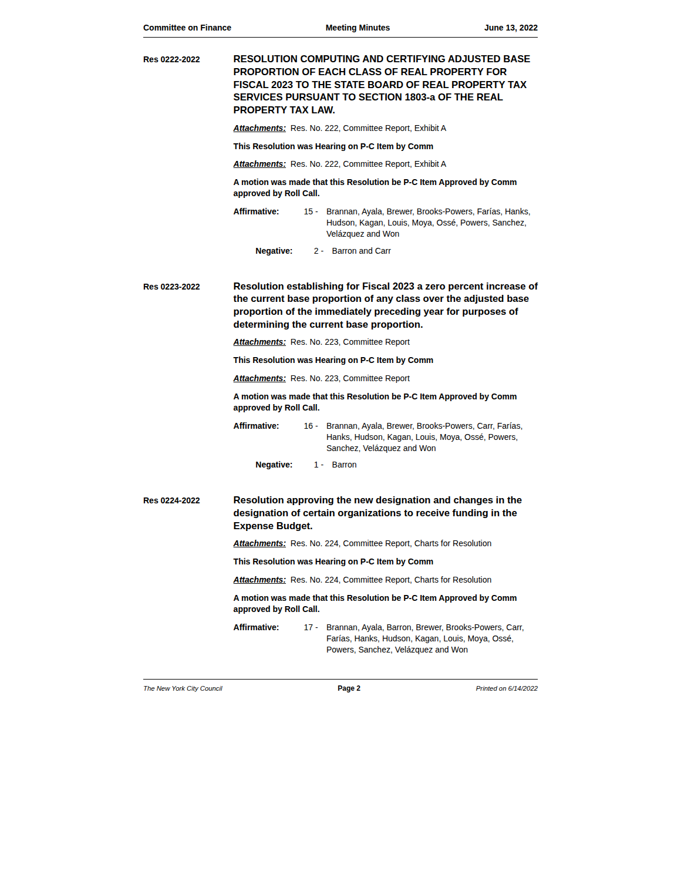Committee on Finance
Meeting Minutes
June 13, 2022
Res 0222-2022
RESOLUTION COMPUTING AND CERTIFYING ADJUSTED BASE PROPORTION OF EACH CLASS OF REAL PROPERTY FOR FISCAL 2023 TO THE STATE BOARD OF REAL PROPERTY TAX SERVICES PURSUANT TO SECTION 1803-a OF THE REAL PROPERTY TAX LAW.
Attachments: Res. No. 222, Committee Report, Exhibit A
This Resolution was Hearing on P-C Item by Comm
Attachments: Res. No. 222, Committee Report, Exhibit A
A motion was made that this Resolution be P-C Item Approved by Comm approved by Roll Call.
Affirmative:
15 -
Brannan, Ayala, Brewer, Brooks-Powers, Farías, Hanks, Hudson, Kagan, Louis, Moya, Ossé, Powers, Sanchez, Velázquez and Won
Negative:
2 -
Barron and Carr
Res 0223-2022
Resolution establishing for Fiscal 2023 a zero percent increase of the current base proportion of any class over the adjusted base proportion of the immediately preceding year for purposes of determining the current base proportion.
Attachments: Res. No. 223, Committee Report
This Resolution was Hearing on P-C Item by Comm
Attachments: Res. No. 223, Committee Report
A motion was made that this Resolution be P-C Item Approved by Comm approved by Roll Call.
Affirmative:
16 -
Brannan, Ayala, Brewer, Brooks-Powers, Carr, Farías, Hanks, Hudson, Kagan, Louis, Moya, Ossé, Powers, Sanchez, Velázquez and Won
Negative:
1 -
Barron
Res 0224-2022
Resolution approving the new designation and changes in the designation of certain organizations to receive funding in the Expense Budget.
Attachments: Res. No. 224, Committee Report, Charts for Resolution
This Resolution was Hearing on P-C Item by Comm
Attachments: Res. No. 224, Committee Report, Charts for Resolution
A motion was made that this Resolution be P-C Item Approved by Comm approved by Roll Call.
Affirmative:
17 -
Brannan, Ayala, Barron, Brewer, Brooks-Powers, Carr, Farías, Hanks, Hudson, Kagan, Louis, Moya, Ossé, Powers, Sanchez, Velázquez and Won
The New York City Council
Page 2
Printed on 6/14/2022